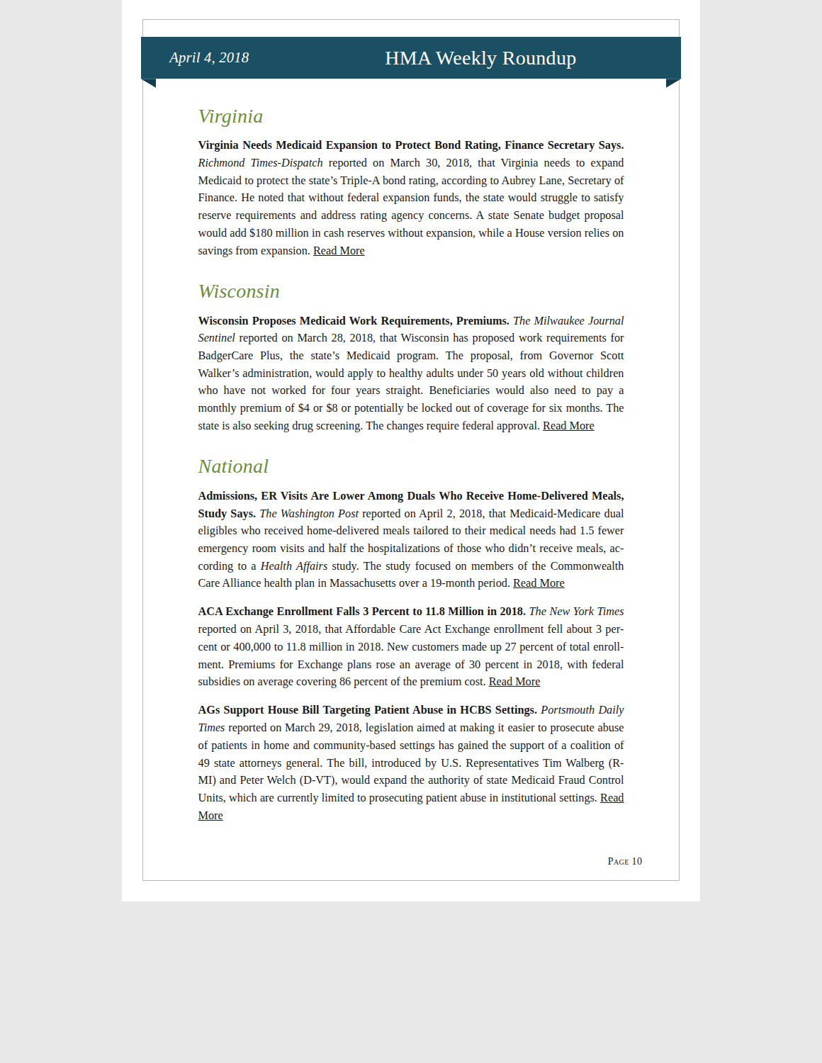April 4, 2018
HMA Weekly Roundup
Virginia
Virginia Needs Medicaid Expansion to Protect Bond Rating, Finance Secretary Says. Richmond Times-Dispatch reported on March 30, 2018, that Virginia needs to expand Medicaid to protect the state’s Triple-A bond rating, according to Aubrey Lane, Secretary of Finance. He noted that without federal expansion funds, the state would struggle to satisfy reserve requirements and address rating agency concerns. A state Senate budget proposal would add $180 million in cash reserves without expansion, while a House version relies on savings from expansion. Read More
Wisconsin
Wisconsin Proposes Medicaid Work Requirements, Premiums. The Milwaukee Journal Sentinel reported on March 28, 2018, that Wisconsin has proposed work requirements for BadgerCare Plus, the state’s Medicaid program. The proposal, from Governor Scott Walker’s administration, would apply to healthy adults under 50 years old without children who have not worked for four years straight. Beneficiaries would also need to pay a monthly premium of $4 or $8 or potentially be locked out of coverage for six months. The state is also seeking drug screening. The changes require federal approval. Read More
National
Admissions, ER Visits Are Lower Among Duals Who Receive Home-Delivered Meals, Study Says. The Washington Post reported on April 2, 2018, that Medicaid-Medicare dual eligibles who received home-delivered meals tailored to their medical needs had 1.5 fewer emergency room visits and half the hospitalizations of those who didn’t receive meals, according to a Health Affairs study. The study focused on members of the Commonwealth Care Alliance health plan in Massachusetts over a 19-month period. Read More
ACA Exchange Enrollment Falls 3 Percent to 11.8 Million in 2018. The New York Times reported on April 3, 2018, that Affordable Care Act Exchange enrollment fell about 3 percent or 400,000 to 11.8 million in 2018. New customers made up 27 percent of total enrollment. Premiums for Exchange plans rose an average of 30 percent in 2018, with federal subsidies on average covering 86 percent of the premium cost. Read More
AGs Support House Bill Targeting Patient Abuse in HCBS Settings. Portsmouth Daily Times reported on March 29, 2018, legislation aimed at making it easier to prosecute abuse of patients in home and community-based settings has gained the support of a coalition of 49 state attorneys general. The bill, introduced by U.S. Representatives Tim Walberg (R-MI) and Peter Welch (D-VT), would expand the authority of state Medicaid Fraud Control Units, which are currently limited to prosecuting patient abuse in institutional settings. Read More
Page 10